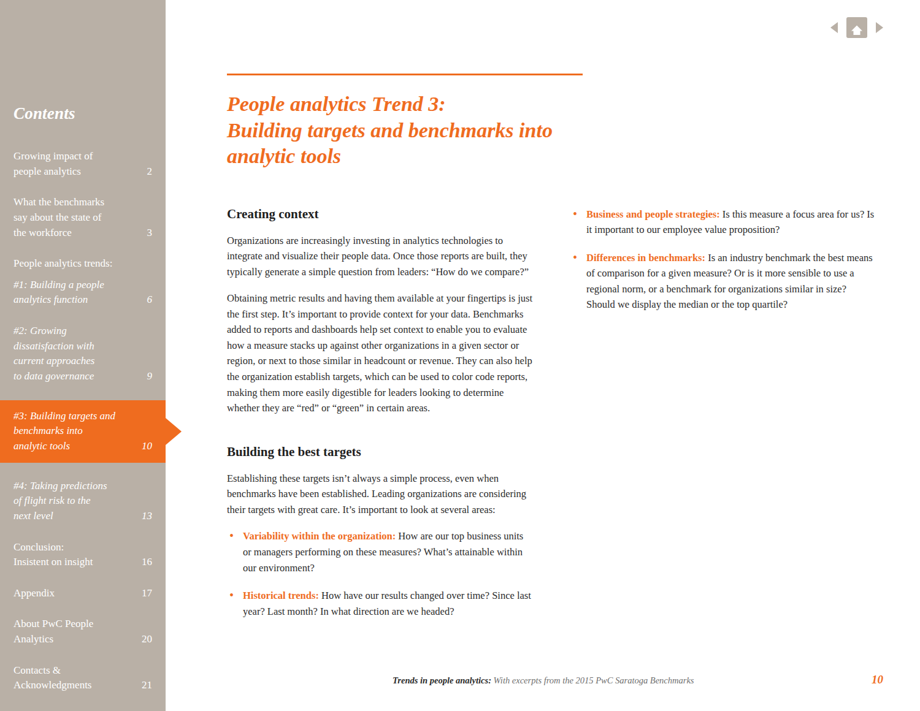Contents
Growing impact of
people analytics 2
What the benchmarks
say about the state of
the workforce 3
People analytics trends:
#1: Building a people
analytics function 6
#2: Growing
dissatisfaction with
current approaches
to data governance 9
#3: Building targets and
benchmarks into
analytic tools 10
#4: Taking predictions
of flight risk to the
next level 13
Conclusion:
Insistent on insight 16
Appendix 17
About PwC People
Analytics 20
Contacts &
Acknowledgments 21
People analytics Trend 3:
Building targets and bench­marks into analytic tools
Creating context
Organizations are increasingly investing in analytics technologies to integrate and visualize their people data. Once those reports are built, they typically generate a simple question from leaders: “How do we compare?”
Obtaining metric results and having them available at your fingertips is just the first step. It’s important to provide context for your data. Benchmarks added to reports and dashboards help set context to enable you to evaluate how a measure stacks up against other organizations in a given sector or region, or next to those similar in headcount or revenue. They can also help the organization establish targets, which can be used to color code reports, making them more easily digestible for leaders looking to determine whether they are “red” or “green” in certain areas.
Building the best targets
Establishing these targets isn’t always a simple process, even when benchmarks have been established. Leading organizations are considering their targets with great care. It’s important to look at several areas:
Variability within the organization: How are our top business units or managers performing on these measures? What’s attainable within our environment?
Historical trends: How have our results changed over time? Since last year? Last month? In what direction are we headed?
Business and people strategies: Is this measure a focus area for us? Is it important to our employee value proposition?
Differences in benchmarks: Is an industry benchmark the best means of comparison for a given measure? Or is it more sensible to use a regional norm, or a benchmark for organizations similar in size? Should we display the median or the top quartile?
Trends in people analytics: With excerpts from the 2015 PwC Saratoga Benchmarks
10